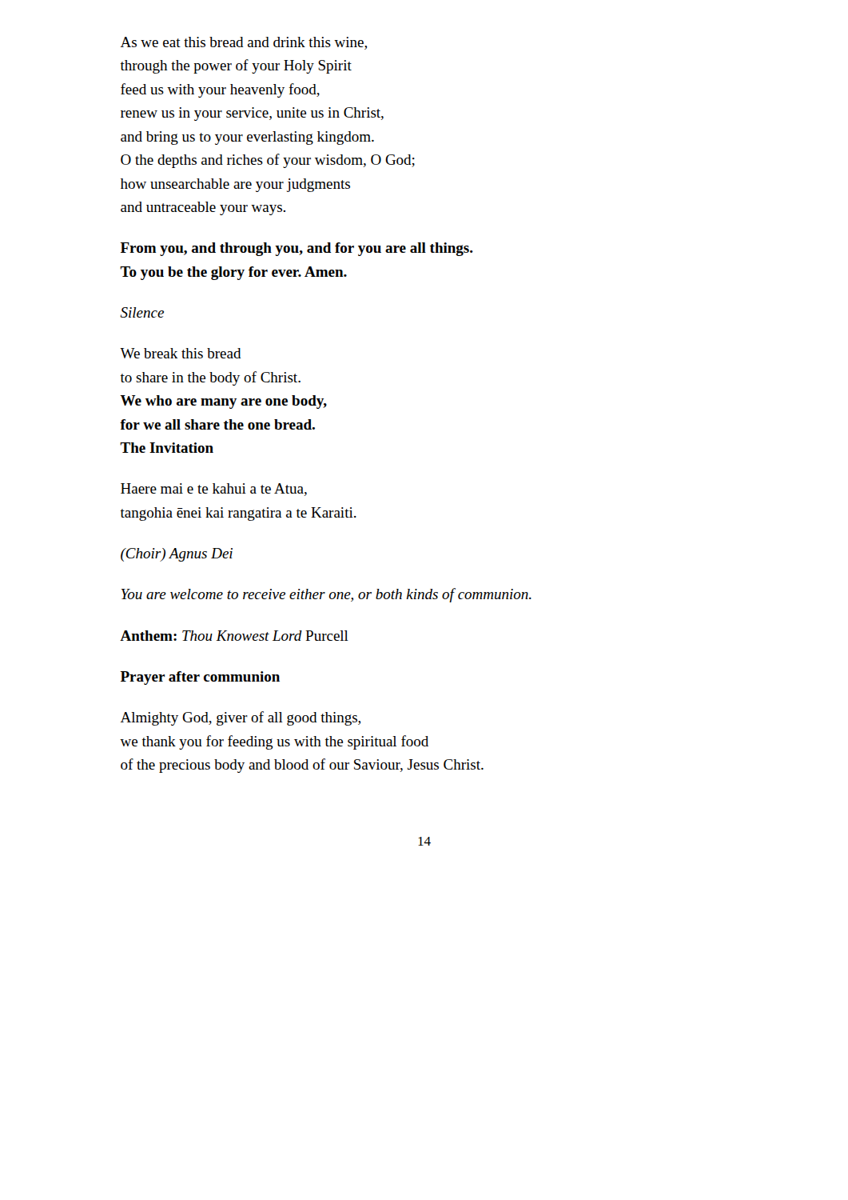As we eat this bread and drink this wine,
through the power of your Holy Spirit
feed us with your heavenly food,
renew us in your service, unite us in Christ,
and bring us to your everlasting kingdom.
O the depths and riches of your wisdom, O God;
how unsearchable are your judgments
and untraceable your ways.
From you, and through you, and for you are all things.
To you be the glory for ever. Amen.
Silence
We break this bread
to share in the body of Christ.
We who are many are one body,
for we all share the one bread.
The Invitation
Haere mai e te kahui a te Atua,
tangohia ēnei kai rangatira a te Karaiti.
(Choir) Agnus Dei
You are welcome to receive either one, or both kinds of communion.
Anthem: Thou Knowest Lord Purcell
Prayer after communion
Almighty God, giver of all good things,
we thank you for feeding us with the spiritual food
of the precious body and blood of our Saviour, Jesus Christ.
14